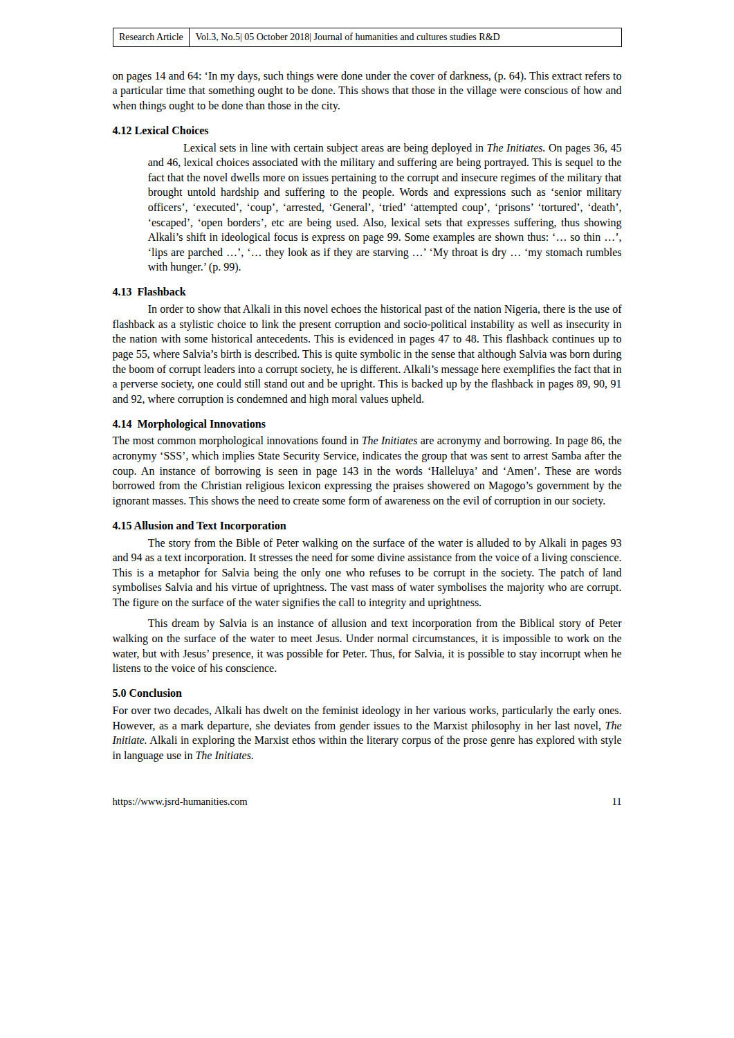Research Article
Vol.3, No.5| 05 October 2018| Journal of humanities and cultures studies R&D
on pages 14 and 64: ‘In my days, such things were done under the cover of darkness, (p. 64). This extract refers to a particular time that something ought to be done. This shows that those in the village were conscious of how and when things ought to be done than those in the city.
4.12 Lexical Choices
Lexical sets in line with certain subject areas are being deployed in The Initiates. On pages 36, 45 and 46, lexical choices associated with the military and suffering are being portrayed. This is sequel to the fact that the novel dwells more on issues pertaining to the corrupt and insecure regimes of the military that brought untold hardship and suffering to the people. Words and expressions such as ‘senior military officers’, ‘executed’, ‘coup’, ‘arrested, ‘General’, ‘tried’ ‘attempted coup’, ‘prisons’ ‘tortured’, ‘death’, ‘escaped’, ‘open borders’, etc are being used. Also, lexical sets that expresses suffering, thus showing Alkali’s shift in ideological focus is express on page 99. Some examples are shown thus: ‘… so thin …’, ‘lips are parched …’, ‘… they look as if they are starving …’ ‘My throat is dry … ‘my stomach rumbles with hunger.’ (p. 99).
4.13 Flashback
In order to show that Alkali in this novel echoes the historical past of the nation Nigeria, there is the use of flashback as a stylistic choice to link the present corruption and socio-political instability as well as insecurity in the nation with some historical antecedents. This is evidenced in pages 47 to 48. This flashback continues up to page 55, where Salvia’s birth is described. This is quite symbolic in the sense that although Salvia was born during the boom of corrupt leaders into a corrupt society, he is different. Alkali’s message here exemplifies the fact that in a perverse society, one could still stand out and be upright. This is backed up by the flashback in pages 89, 90, 91 and 92, where corruption is condemned and high moral values upheld.
4.14 Morphological Innovations
The most common morphological innovations found in The Initiates are acronymy and borrowing. In page 86, the acronymy ‘SSS’, which implies State Security Service, indicates the group that was sent to arrest Samba after the coup. An instance of borrowing is seen in page 143 in the words ‘Halleluya’ and ‘Amen’. These are words borrowed from the Christian religious lexicon expressing the praises showered on Magogo’s government by the ignorant masses. This shows the need to create some form of awareness on the evil of corruption in our society.
4.15 Allusion and Text Incorporation
The story from the Bible of Peter walking on the surface of the water is alluded to by Alkali in pages 93 and 94 as a text incorporation. It stresses the need for some divine assistance from the voice of a living conscience. This is a metaphor for Salvia being the only one who refuses to be corrupt in the society. The patch of land symbolises Salvia and his virtue of uprightness. The vast mass of water symbolises the majority who are corrupt. The figure on the surface of the water signifies the call to integrity and uprightness.
This dream by Salvia is an instance of allusion and text incorporation from the Biblical story of Peter walking on the surface of the water to meet Jesus. Under normal circumstances, it is impossible to work on the water, but with Jesus’ presence, it was possible for Peter. Thus, for Salvia, it is possible to stay incorrupt when he listens to the voice of his conscience.
5.0 Conclusion
For over two decades, Alkali has dwelt on the feminist ideology in her various works, particularly the early ones. However, as a mark departure, she deviates from gender issues to the Marxist philosophy in her last novel, The Initiate. Alkali in exploring the Marxist ethos within the literary corpus of the prose genre has explored with style in language use in The Initiates.
https://www.jsrd-humanities.com 11